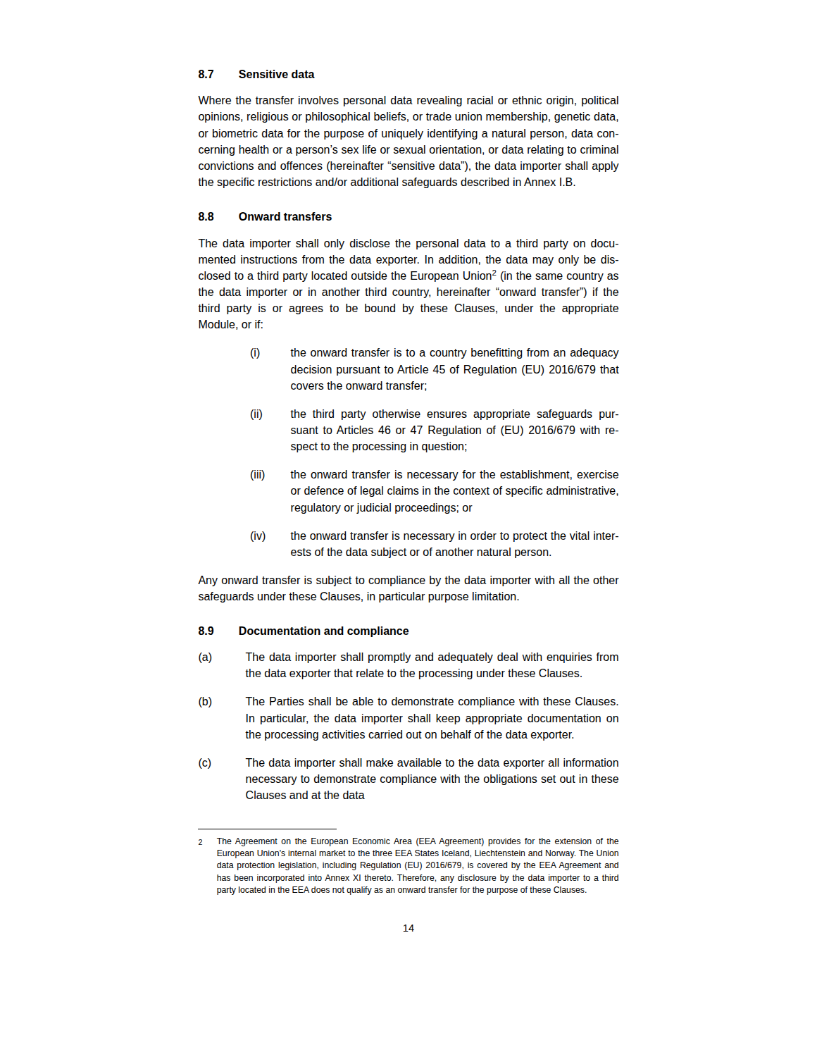8.7 Sensitive data
Where the transfer involves personal data revealing racial or ethnic origin, political opinions, religious or philosophical beliefs, or trade union membership, genetic data, or biometric data for the purpose of uniquely identifying a natural person, data concerning health or a person’s sex life or sexual orientation, or data relating to criminal convictions and offences (hereinafter “sensitive data”), the data importer shall apply the specific restrictions and/or additional safeguards described in Annex I.B.
8.8 Onward transfers
The data importer shall only disclose the personal data to a third party on documented instructions from the data exporter. In addition, the data may only be disclosed to a third party located outside the European Union2 (in the same country as the data importer or in another third country, hereinafter “onward transfer”) if the third party is or agrees to be bound by these Clauses, under the appropriate Module, or if:
the onward transfer is to a country benefitting from an adequacy decision pursuant to Article 45 of Regulation (EU) 2016/679 that covers the onward transfer;
the third party otherwise ensures appropriate safeguards pursuant to Articles 46 or 47 Regulation of (EU) 2016/679 with respect to the processing in question;
the onward transfer is necessary for the establishment, exercise or defence of legal claims in the context of specific administrative, regulatory or judicial proceedings; or
the onward transfer is necessary in order to protect the vital interests of the data subject or of another natural person.
Any onward transfer is subject to compliance by the data importer with all the other safeguards under these Clauses, in particular purpose limitation.
8.9 Documentation and compliance
The data importer shall promptly and adequately deal with enquiries from the data exporter that relate to the processing under these Clauses.
The Parties shall be able to demonstrate compliance with these Clauses. In particular, the data importer shall keep appropriate documentation on the processing activities carried out on behalf of the data exporter.
The data importer shall make available to the data exporter all information necessary to demonstrate compliance with the obligations set out in these Clauses and at the data
2 The Agreement on the European Economic Area (EEA Agreement) provides for the extension of the European Union's internal market to the three EEA States Iceland, Liechtenstein and Norway. The Union data protection legislation, including Regulation (EU) 2016/679, is covered by the EEA Agreement and has been incorporated into Annex XI thereto. Therefore, any disclosure by the data importer to a third party located in the EEA does not qualify as an onward transfer for the purpose of these Clauses.
14